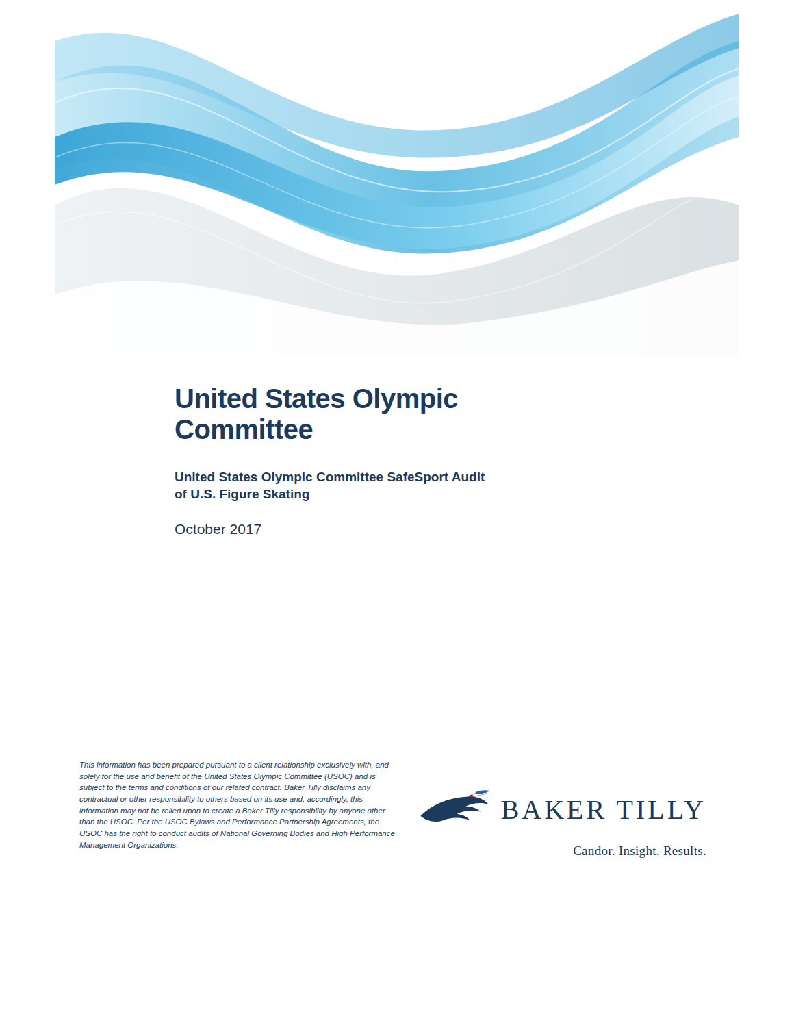United States Olympic
Committee
United States Olympic Committee SafeSport Audit
of U.S. Figure Skating
October 2017
This information has been prepared pursuant to a client relationship exclusively with, and solely for the use and benefit of the United States Olympic Committee (USOC) and is subject to the terms and conditions of our related contract. Baker Tilly disclaims any contractual or other responsibility to others based on its use and, accordingly, this information may not be relied upon to create a Baker Tilly responsibility by anyone other than the USOC. Per the USOC Bylaws and Performance Partnership Agreements, the USOC has the right to conduct audits of National Governing Bodies and High Performance Management Organizations.
BAKER TILLY
Candor. Insight. Results.